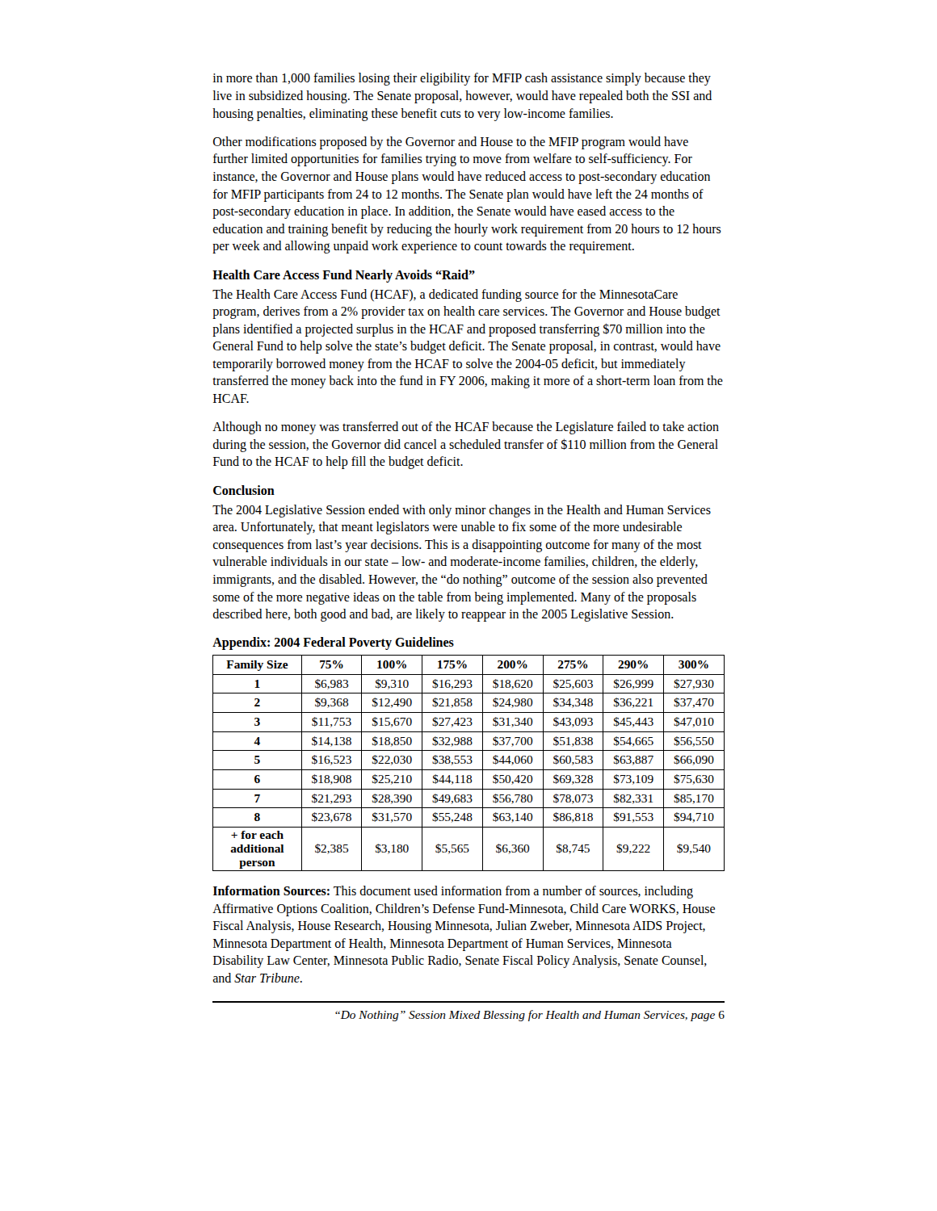in more than 1,000 families losing their eligibility for MFIP cash assistance simply because they live in subsidized housing. The Senate proposal, however, would have repealed both the SSI and housing penalties, eliminating these benefit cuts to very low-income families.
Other modifications proposed by the Governor and House to the MFIP program would have further limited opportunities for families trying to move from welfare to self-sufficiency. For instance, the Governor and House plans would have reduced access to post-secondary education for MFIP participants from 24 to 12 months. The Senate plan would have left the 24 months of post-secondary education in place. In addition, the Senate would have eased access to the education and training benefit by reducing the hourly work requirement from 20 hours to 12 hours per week and allowing unpaid work experience to count towards the requirement.
Health Care Access Fund Nearly Avoids “Raid”
The Health Care Access Fund (HCAF), a dedicated funding source for the MinnesotaCare program, derives from a 2% provider tax on health care services. The Governor and House budget plans identified a projected surplus in the HCAF and proposed transferring $70 million into the General Fund to help solve the state’s budget deficit. The Senate proposal, in contrast, would have temporarily borrowed money from the HCAF to solve the 2004-05 deficit, but immediately transferred the money back into the fund in FY 2006, making it more of a short-term loan from the HCAF.
Although no money was transferred out of the HCAF because the Legislature failed to take action during the session, the Governor did cancel a scheduled transfer of $110 million from the General Fund to the HCAF to help fill the budget deficit.
Conclusion
The 2004 Legislative Session ended with only minor changes in the Health and Human Services area. Unfortunately, that meant legislators were unable to fix some of the more undesirable consequences from last’s year decisions. This is a disappointing outcome for many of the most vulnerable individuals in our state – low- and moderate-income families, children, the elderly, immigrants, and the disabled. However, the “do nothing” outcome of the session also prevented some of the more negative ideas on the table from being implemented. Many of the proposals described here, both good and bad, are likely to reappear in the 2005 Legislative Session.
Appendix: 2004 Federal Poverty Guidelines
| Family Size | 75% | 100% | 175% | 200% | 275% | 290% | 300% |
| --- | --- | --- | --- | --- | --- | --- | --- |
| 1 | $6,983 | $9,310 | $16,293 | $18,620 | $25,603 | $26,999 | $27,930 |
| 2 | $9,368 | $12,490 | $21,858 | $24,980 | $34,348 | $36,221 | $37,470 |
| 3 | $11,753 | $15,670 | $27,423 | $31,340 | $43,093 | $45,443 | $47,010 |
| 4 | $14,138 | $18,850 | $32,988 | $37,700 | $51,838 | $54,665 | $56,550 |
| 5 | $16,523 | $22,030 | $38,553 | $44,060 | $60,583 | $63,887 | $66,090 |
| 6 | $18,908 | $25,210 | $44,118 | $50,420 | $69,328 | $73,109 | $75,630 |
| 7 | $21,293 | $28,390 | $49,683 | $56,780 | $78,073 | $82,331 | $85,170 |
| 8 | $23,678 | $31,570 | $55,248 | $63,140 | $86,818 | $91,553 | $94,710 |
| + for each additional person | $2,385 | $3,180 | $5,565 | $6,360 | $8,745 | $9,222 | $9,540 |
Information Sources: This document used information from a number of sources, including Affirmative Options Coalition, Children’s Defense Fund-Minnesota, Child Care WORKS, House Fiscal Analysis, House Research, Housing Minnesota, Julian Zweber, Minnesota AIDS Project, Minnesota Department of Health, Minnesota Department of Human Services, Minnesota Disability Law Center, Minnesota Public Radio, Senate Fiscal Policy Analysis, Senate Counsel, and Star Tribune.
“Do Nothing” Session Mixed Blessing for Health and Human Services, page 6